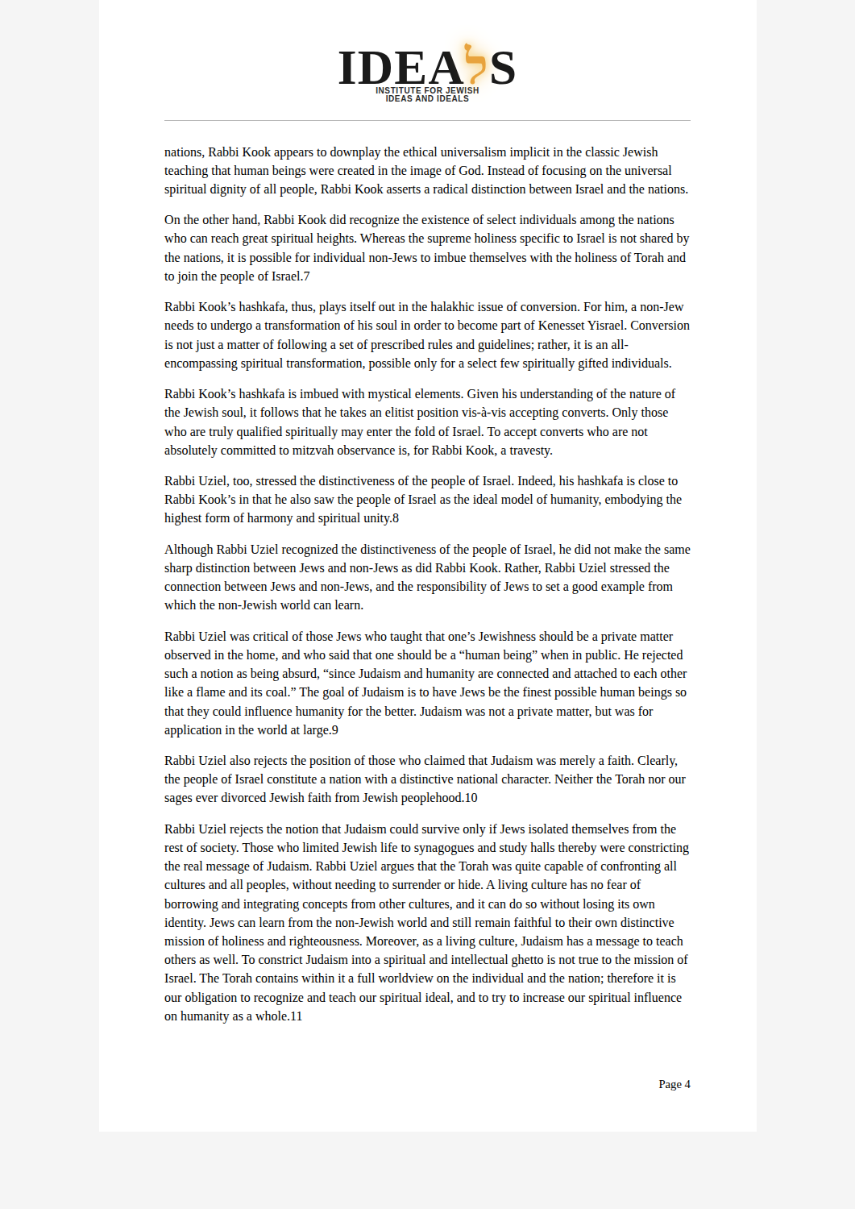IDEAלS
INSTITUTE FOR JEWISH IDEAS AND IDEALS
nations, Rabbi Kook appears to downplay the ethical universalism implicit in the classic Jewish teaching that human beings were created in the image of God. Instead of focusing on the universal spiritual dignity of all people, Rabbi Kook asserts a radical distinction between Israel and the nations.
On the other hand, Rabbi Kook did recognize the existence of select individuals among the nations who can reach great spiritual heights. Whereas the supreme holiness specific to Israel is not shared by the nations, it is possible for individual non-Jews to imbue themselves with the holiness of Torah and to join the people of Israel.7
Rabbi Kook’s hashkafa, thus, plays itself out in the halakhic issue of conversion. For him, a non-Jew needs to undergo a transformation of his soul in order to become part of Kenesset Yisrael. Conversion is not just a matter of following a set of prescribed rules and guidelines; rather, it is an all-encompassing spiritual transformation, possible only for a select few spiritually gifted individuals.
Rabbi Kook’s hashkafa is imbued with mystical elements. Given his understanding of the nature of the Jewish soul, it follows that he takes an elitist position vis-à-vis accepting converts. Only those who are truly qualified spiritually may enter the fold of Israel. To accept converts who are not absolutely committed to mitzvah observance is, for Rabbi Kook, a travesty.
Rabbi Uziel, too, stressed the distinctiveness of the people of Israel. Indeed, his hashkafa is close to Rabbi Kook’s in that he also saw the people of Israel as the ideal model of humanity, embodying the highest form of harmony and spiritual unity.8
Although Rabbi Uziel recognized the distinctiveness of the people of Israel, he did not make the same sharp distinction between Jews and non-Jews as did Rabbi Kook. Rather, Rabbi Uziel stressed the connection between Jews and non-Jews, and the responsibility of Jews to set a good example from which the non-Jewish world can learn.
Rabbi Uziel was critical of those Jews who taught that one’s Jewishness should be a private matter observed in the home, and who said that one should be a “human being” when in public. He rejected such a notion as being absurd, “since Judaism and humanity are connected and attached to each other like a flame and its coal.” The goal of Judaism is to have Jews be the finest possible human beings so that they could influence humanity for the better. Judaism was not a private matter, but was for application in the world at large.9
Rabbi Uziel also rejects the position of those who claimed that Judaism was merely a faith. Clearly, the people of Israel constitute a nation with a distinctive national character. Neither the Torah nor our sages ever divorced Jewish faith from Jewish peoplehood.10
Rabbi Uziel rejects the notion that Judaism could survive only if Jews isolated themselves from the rest of society. Those who limited Jewish life to synagogues and study halls thereby were constricting the real message of Judaism. Rabbi Uziel argues that the Torah was quite capable of confronting all cultures and all peoples, without needing to surrender or hide. A living culture has no fear of borrowing and integrating concepts from other cultures, and it can do so without losing its own identity. Jews can learn from the non-Jewish world and still remain faithful to their own distinctive mission of holiness and righteousness. Moreover, as a living culture, Judaism has a message to teach others as well. To constrict Judaism into a spiritual and intellectual ghetto is not true to the mission of Israel. The Torah contains within it a full worldview on the individual and the nation; therefore it is our obligation to recognize and teach our spiritual ideal, and to try to increase our spiritual influence on humanity as a whole.11
Page 4